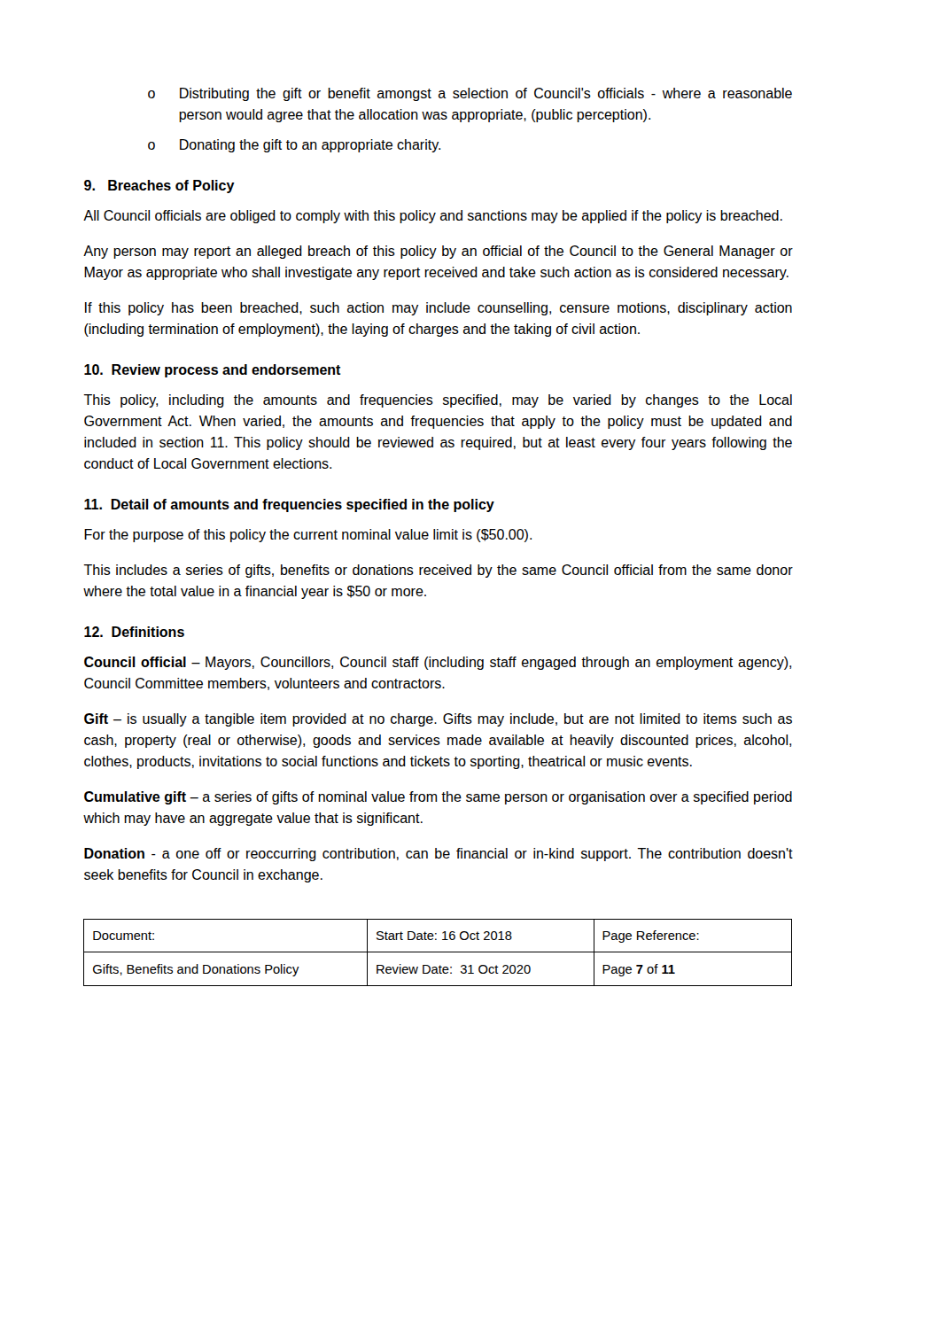Distributing the gift or benefit amongst a selection of Council's officials - where a reasonable person would agree that the allocation was appropriate, (public perception).
Donating the gift to an appropriate charity.
9. Breaches of Policy
All Council officials are obliged to comply with this policy and sanctions may be applied if the policy is breached.
Any person may report an alleged breach of this policy by an official of the Council to the General Manager or Mayor as appropriate who shall investigate any report received and take such action as is considered necessary.
If this policy has been breached, such action may include counselling, censure motions, disciplinary action (including termination of employment), the laying of charges and the taking of civil action.
10. Review process and endorsement
This policy, including the amounts and frequencies specified, may be varied by changes to the Local Government Act. When varied, the amounts and frequencies that apply to the policy must be updated and included in section 11. This policy should be reviewed as required, but at least every four years following the conduct of Local Government elections.
11. Detail of amounts and frequencies specified in the policy
For the purpose of this policy the current nominal value limit is ($50.00).
This includes a series of gifts, benefits or donations received by the same Council official from the same donor where the total value in a financial year is $50 or more.
12. Definitions
Council official – Mayors, Councillors, Council staff (including staff engaged through an employment agency), Council Committee members, volunteers and contractors.
Gift – is usually a tangible item provided at no charge. Gifts may include, but are not limited to items such as cash, property (real or otherwise), goods and services made available at heavily discounted prices, alcohol, clothes, products, invitations to social functions and tickets to sporting, theatrical or music events.
Cumulative gift – a series of gifts of nominal value from the same person or organisation over a specified period which may have an aggregate value that is significant.
Donation - a one off or reoccurring contribution, can be financial or in-kind support. The contribution doesn't seek benefits for Council in exchange.
| Document: | Start Date: 16 Oct 2018 | Page Reference: |
| Gifts, Benefits and Donations Policy | Review Date: 31 Oct 2020 | Page 7 of 11 |